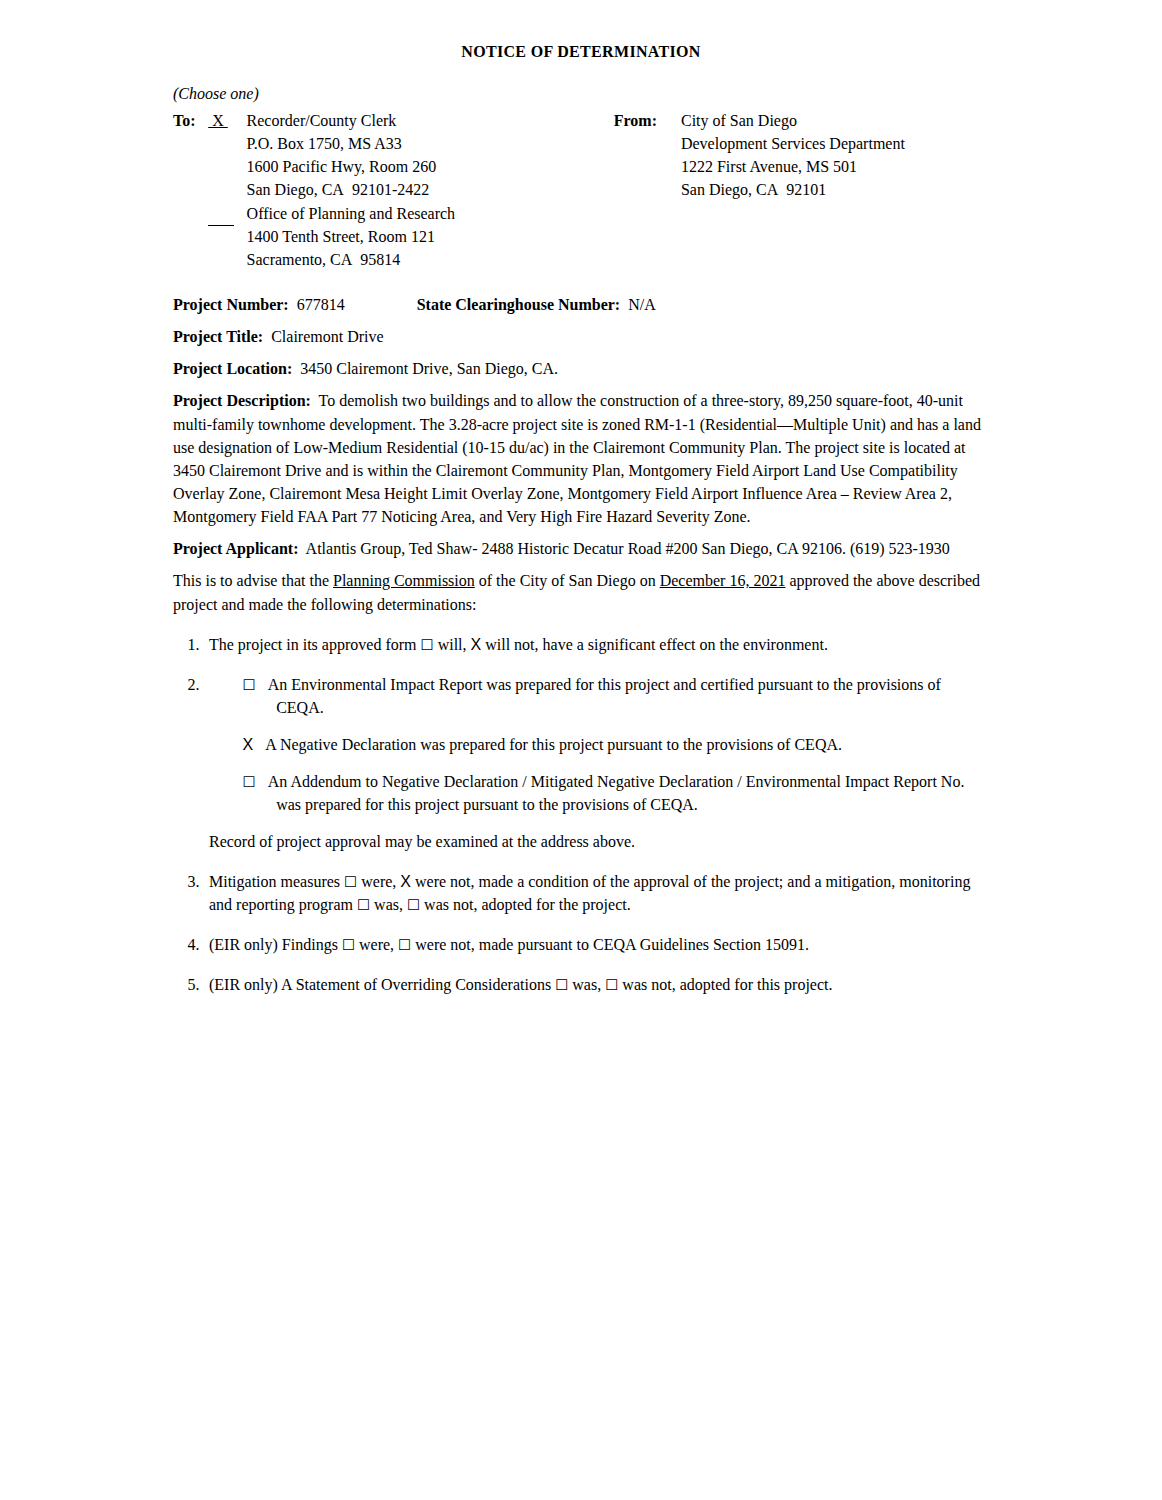NOTICE OF DETERMINATION
(Choose one)
| To: | X | Recorder/County Clerk P.O. Box 1750, MS A33 1600 Pacific Hwy, Room 260 San Diego, CA 92101-2422 | From: | City of San Diego Development Services Department 1222 First Avenue, MS 501 San Diego, CA 92101 |
| | | Office of Planning and Research 1400 Tenth Street, Room 121 Sacramento, CA 95814 | | |
Project Number: 677814
State Clearinghouse Number: N/A
Project Title: Clairemont Drive
Project Location: 3450 Clairemont Drive, San Diego, CA.
Project Description: To demolish two buildings and to allow the construction of a three-story, 89,250 square-foot, 40-unit multi-family townhome development. The 3.28-acre project site is zoned RM-1-1 (Residential—Multiple Unit) and has a land use designation of Low-Medium Residential (10-15 du/ac) in the Clairemont Community Plan. The project site is located at 3450 Clairemont Drive and is within the Clairemont Community Plan, Montgomery Field Airport Land Use Compatibility Overlay Zone, Clairemont Mesa Height Limit Overlay Zone, Montgomery Field Airport Influence Area – Review Area 2, Montgomery Field FAA Part 77 Noticing Area, and Very High Fire Hazard Severity Zone.
Project Applicant: Atlantis Group, Ted Shaw- 2488 Historic Decatur Road #200 San Diego, CA 92106. (619) 523-1930
This is to advise that the Planning Commission of the City of San Diego on December 16, 2021 approved the above described project and made the following determinations:
The project in its approved form ☐ will, X will not, have a significant effect on the environment.
☐ An Environmental Impact Report was prepared for this project and certified pursuant to the provisions of CEQA.
X A Negative Declaration was prepared for this project pursuant to the provisions of CEQA.
☐ An Addendum to Negative Declaration / Mitigated Negative Declaration / Environmental Impact Report No. was prepared for this project pursuant to the provisions of CEQA.
Record of project approval may be examined at the address above.
Mitigation measures ☐ were, X were not, made a condition of the approval of the project; and a mitigation, monitoring and reporting program ☐ was, ☐ was not, adopted for the project.
(EIR only) Findings ☐ were, ☐ were not, made pursuant to CEQA Guidelines Section 15091.
(EIR only) A Statement of Overriding Considerations ☐ was, ☐ was not, adopted for this project.